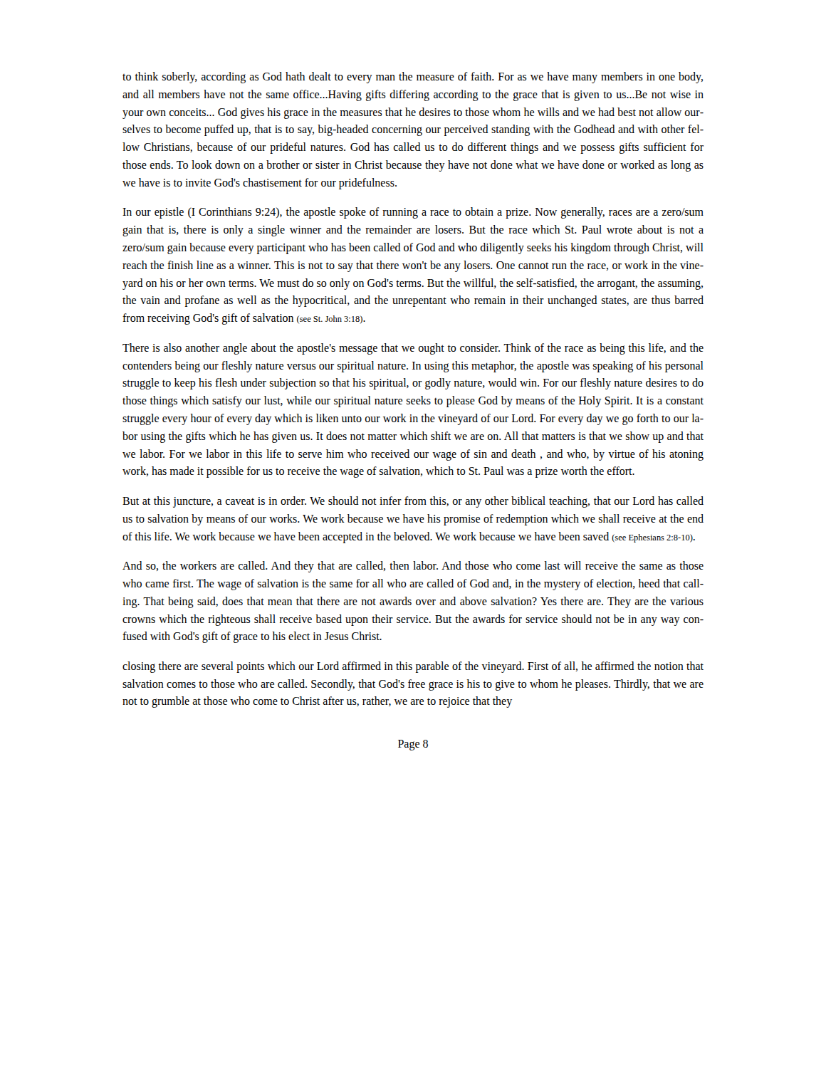to think soberly, according as God hath dealt to every man the measure of faith. For as we have many members in one body, and all members have not the same office...Having gifts differing according to the grace that is given to us...Be not wise in your own conceits... God gives his grace in the measures that he desires to those whom he wills and we had best not allow ourselves to become puffed up, that is to say, big-headed concerning our perceived standing with the Godhead and with other fellow Christians, because of our prideful natures. God has called us to do different things and we possess gifts sufficient for those ends. To look down on a brother or sister in Christ because they have not done what we have done or worked as long as we have is to invite God's chastisement for our pridefulness.
In our epistle (I Corinthians 9:24), the apostle spoke of running a race to obtain a prize. Now generally, races are a zero/sum gain that is, there is only a single winner and the remainder are losers. But the race which St. Paul wrote about is not a zero/sum gain because every participant who has been called of God and who diligently seeks his kingdom through Christ, will reach the finish line as a winner. This is not to say that there won't be any losers. One cannot run the race, or work in the vineyard on his or her own terms. We must do so only on God's terms. But the willful, the self-satisfied, the arrogant, the assuming, the vain and profane as well as the hypocritical, and the unrepentant who remain in their unchanged states, are thus barred from receiving God's gift of salvation (see St. John 3:18).
There is also another angle about the apostle's message that we ought to consider. Think of the race as being this life, and the contenders being our fleshly nature versus our spiritual nature. In using this metaphor, the apostle was speaking of his personal struggle to keep his flesh under subjection so that his spiritual, or godly nature, would win. For our fleshly nature desires to do those things which satisfy our lust, while our spiritual nature seeks to please God by means of the Holy Spirit. It is a constant struggle every hour of every day which is liken unto our work in the vineyard of our Lord. For every day we go forth to our labor using the gifts which he has given us. It does not matter which shift we are on. All that matters is that we show up and that we labor. For we labor in this life to serve him who received our wage of sin and death , and who, by virtue of his atoning work, has made it possible for us to receive the wage of salvation, which to St. Paul was a prize worth the effort.
But at this juncture, a caveat is in order. We should not infer from this, or any other biblical teaching, that our Lord has called us to salvation by means of our works. We work because we have his promise of redemption which we shall receive at the end of this life. We work because we have been accepted in the beloved. We work because we have been saved (see Ephesians 2:8-10).
And so, the workers are called. And they that are called, then labor. And those who come last will receive the same as those who came first. The wage of salvation is the same for all who are called of God and, in the mystery of election, heed that calling. That being said, does that mean that there are not awards over and above salvation? Yes there are. They are the various crowns which the righteous shall receive based upon their service. But the awards for service should not be in any way confused with God's gift of grace to his elect in Jesus Christ.
closing there are several points which our Lord affirmed in this parable of the vineyard. First of all, he affirmed the notion that salvation comes to those who are called. Secondly, that God's free grace is his to give to whom he pleases. Thirdly, that we are not to grumble at those who come to Christ after us, rather, we are to rejoice that they
Page 8